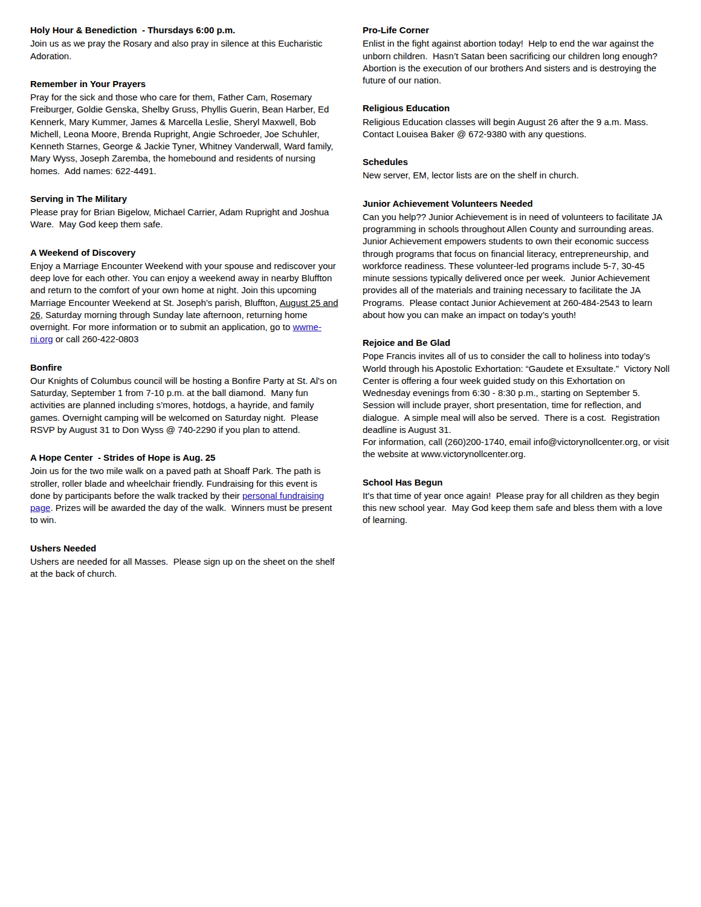Holy Hour & Benediction - Thursdays 6:00 p.m.
Join us as we pray the Rosary and also pray in silence at this Eucharistic Adoration.
Remember in Your Prayers
Pray for the sick and those who care for them, Father Cam, Rosemary Freiburger, Goldie Genska, Shelby Gruss, Phyllis Guerin, Bean Harber, Ed Kennerk, Mary Kummer, James & Marcella Leslie, Sheryl Maxwell, Bob Michell, Leona Moore, Brenda Rupright, Angie Schroeder, Joe Schuhler, Kenneth Starnes, George & Jackie Tyner, Whitney Vanderwall, Ward family, Mary Wyss, Joseph Zaremba, the homebound and residents of nursing homes. Add names: 622-4491.
Serving in The Military
Please pray for Brian Bigelow, Michael Carrier, Adam Rupright and Joshua Ware. May God keep them safe.
A Weekend of Discovery
Enjoy a Marriage Encounter Weekend with your spouse and rediscover your deep love for each other. You can enjoy a weekend away in nearby Bluffton and return to the comfort of your own home at night. Join this upcoming Marriage Encounter Weekend at St. Joseph’s parish, Bluffton, August 25 and 26, Saturday morning through Sunday late afternoon, returning home overnight. For more information or to submit an application, go to wwme-ni.org or call 260-422-0803
Bonfire
Our Knights of Columbus council will be hosting a Bonfire Party at St. Al's on Saturday, September 1 from 7-10 p.m. at the ball diamond. Many fun activities are planned including s’mores, hotdogs, a hayride, and family games. Overnight camping will be welcomed on Saturday night. Please RSVP by August 31 to Don Wyss @ 740-2290 if you plan to attend.
A Hope Center - Strides of Hope is Aug. 25
Join us for the two mile walk on a paved path at Shoaff Park. The path is stroller, roller blade and wheelchair friendly. Fundraising for this event is done by participants before the walk tracked by their personal fundraising page. Prizes will be awarded the day of the walk. Winners must be present to win.
Ushers Needed
Ushers are needed for all Masses. Please sign up on the sheet on the shelf at the back of church.
Pro-Life Corner
Enlist in the fight against abortion today! Help to end the war against the unborn children. Hasn’t Satan been sacrificing our children long enough? Abortion is the execution of our brothers And sisters and is destroying the future of our nation.
Religious Education
Religious Education classes will begin August 26 after the 9 a.m. Mass. Contact Louisea Baker @ 672-9380 with any questions.
Schedules
New server, EM, lector lists are on the shelf in church.
Junior Achievement Volunteers Needed
Can you help?? Junior Achievement is in need of volunteers to facilitate JA programming in schools throughout Allen County and surrounding areas. Junior Achievement empowers students to own their economic success through programs that focus on financial literacy, entrepreneurship, and workforce readiness. These volunteer-led programs include 5-7, 30-45 minute sessions typically delivered once per week. Junior Achievement provides all of the materials and training necessary to facilitate the JA Programs. Please contact Junior Achievement at 260-484-2543 to learn about how you can make an impact on today’s youth!
Rejoice and Be Glad
Pope Francis invites all of us to consider the call to holiness into today’s World through his Apostolic Exhortation: “Gaudete et Exsultate.” Victory Noll Center is offering a four week guided study on this Exhortation on Wednesday evenings from 6:30 - 8:30 p.m., starting on September 5. Session will include prayer, short presentation, time for reflection, and dialogue. A simple meal will also be served. There is a cost. Registration deadline is August 31.
For information, call (260)200-1740, email info@victorynollcenter.org, or visit the website at www.victorynollcenter.org.
School Has Begun
It’s that time of year once again! Please pray for all children as they begin this new school year. May God keep them safe and bless them with a love of learning.